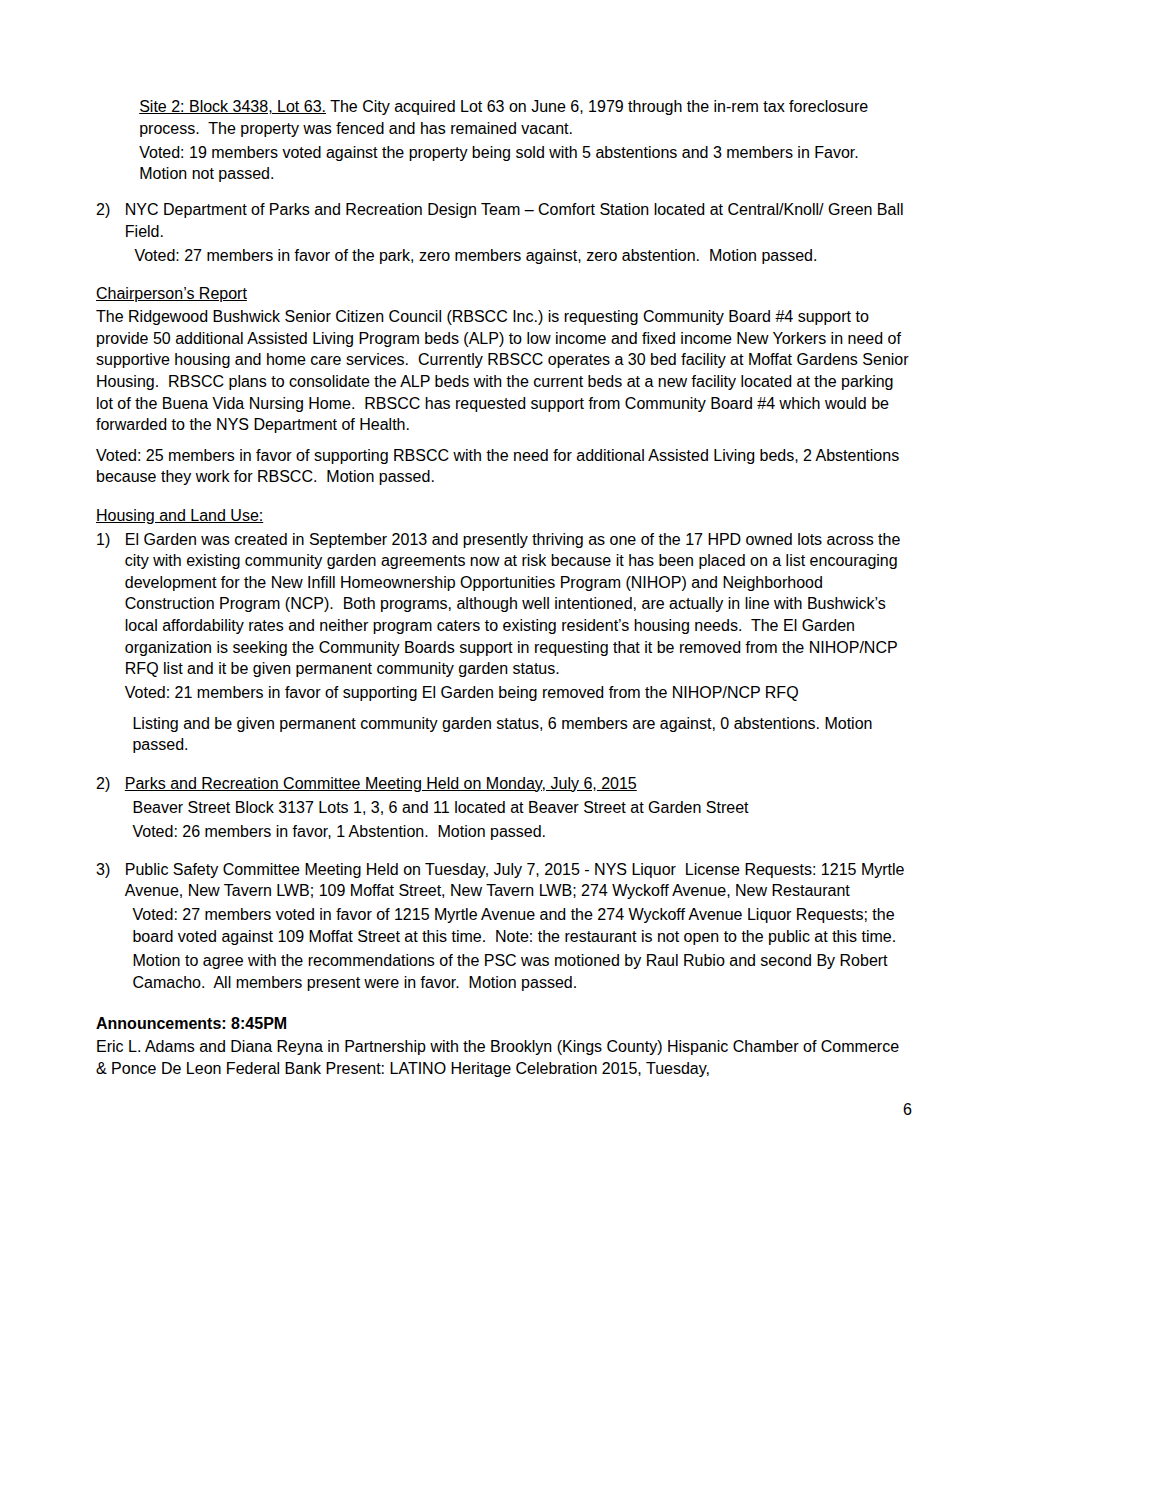Site 2: Block 3438, Lot 63. The City acquired Lot 63 on June 6, 1979 through the in-rem tax foreclosure process. The property was fenced and has remained vacant.
Voted: 19 members voted against the property being sold with 5 abstentions and 3 members in Favor. Motion not passed.
2)
NYC Department of Parks and Recreation Design Team – Comfort Station located at Central/Knoll/ Green Ball Field.
Voted: 27 members in favor of the park, zero members against, zero abstention. Motion passed.
Chairperson’s Report
The Ridgewood Bushwick Senior Citizen Council (RBSCC Inc.) is requesting Community Board #4 support to provide 50 additional Assisted Living Program beds (ALP) to low income and fixed income New Yorkers in need of supportive housing and home care services. Currently RBSCC operates a 30 bed facility at Moffat Gardens Senior Housing. RBSCC plans to consolidate the ALP beds with the current beds at a new facility located at the parking lot of the Buena Vida Nursing Home. RBSCC has requested support from Community Board #4 which would be forwarded to the NYS Department of Health.
Voted: 25 members in favor of supporting RBSCC with the need for additional Assisted Living beds, 2 Abstentions because they work for RBSCC. Motion passed.
Housing and Land Use:
1)
El Garden was created in September 2013 and presently thriving as one of the 17 HPD owned lots across the city with existing community garden agreements now at risk because it has been placed on a list encouraging development for the New Infill Homeownership Opportunities Program (NIHOP) and Neighborhood Construction Program (NCP). Both programs, although well intentioned, are actually in line with Bushwick’s local affordability rates and neither program caters to existing resident’s housing needs. The El Garden organization is seeking the Community Boards support in requesting that it be removed from the NIHOP/NCP RFQ list and it be given permanent community garden status.
Voted: 21 members in favor of supporting El Garden being removed from the NIHOP/NCP RFQ
Listing and be given permanent community garden status, 6 members are against, 0 abstentions. Motion passed.
2)
Parks and Recreation Committee Meeting Held on Monday, July 6, 2015
Beaver Street Block 3137 Lots 1, 3, 6 and 11 located at Beaver Street at Garden Street
Voted: 26 members in favor, 1 Abstention. Motion passed.
3)
Public Safety Committee Meeting Held on Tuesday, July 7, 2015 - NYS Liquor License Requests: 1215 Myrtle Avenue, New Tavern LWB; 109 Moffat Street, New Tavern LWB; 274 Wyckoff Avenue, New Restaurant
Voted: 27 members voted in favor of 1215 Myrtle Avenue and the 274 Wyckoff Avenue Liquor Requests; the board voted against 109 Moffat Street at this time. Note: the restaurant is not open to the public at this time.
Motion to agree with the recommendations of the PSC was motioned by Raul Rubio and second By Robert Camacho. All members present were in favor. Motion passed.
Announcements: 8:45PM
Eric L. Adams and Diana Reyna in Partnership with the Brooklyn (Kings County) Hispanic Chamber of Commerce & Ponce De Leon Federal Bank Present: LATINO Heritage Celebration 2015, Tuesday,
6